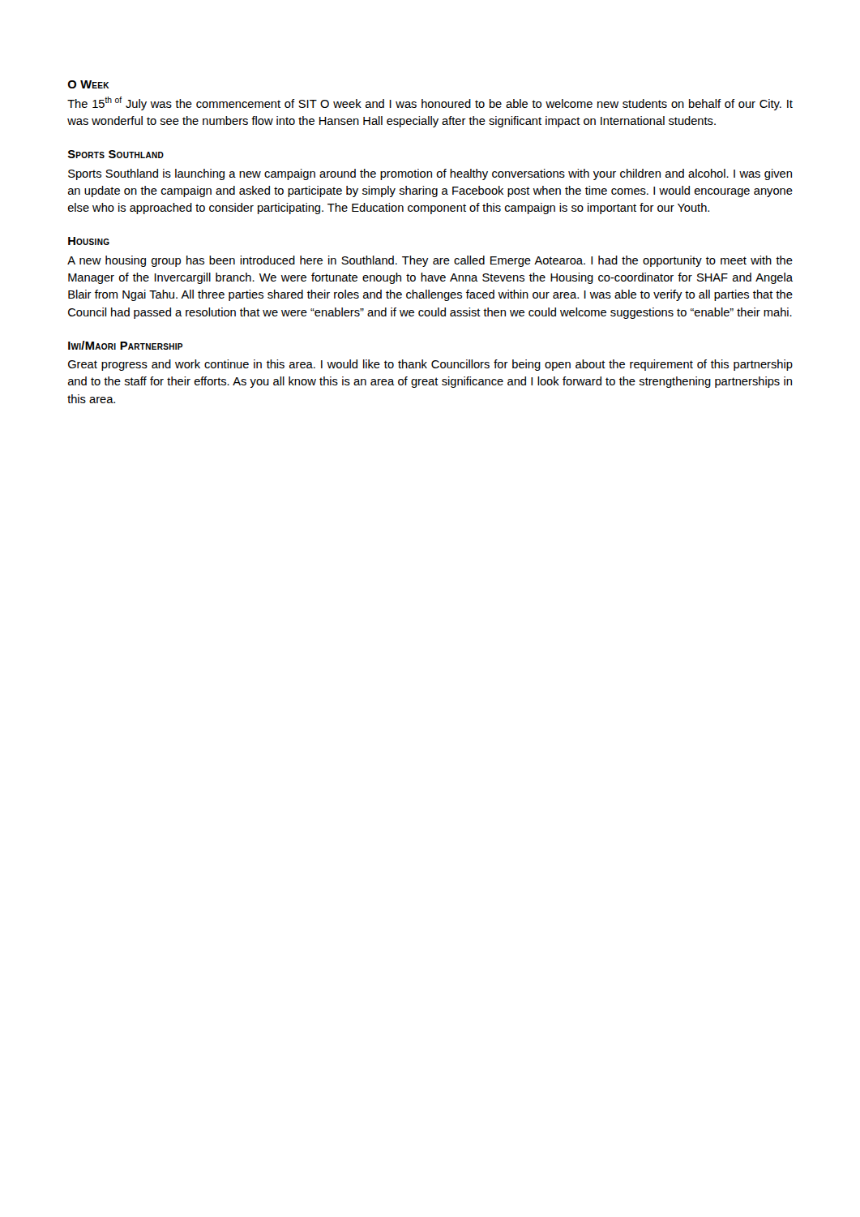O Week
The 15th of July was the commencement of SIT O week and I was honoured to be able to welcome new students on behalf of our City. It was wonderful to see the numbers flow into the Hansen Hall especially after the significant impact on International students.
Sports Southland
Sports Southland is launching a new campaign around the promotion of healthy conversations with your children and alcohol. I was given an update on the campaign and asked to participate by simply sharing a Facebook post when the time comes. I would encourage anyone else who is approached to consider participating. The Education component of this campaign is so important for our Youth.
Housing
A new housing group has been introduced here in Southland. They are called Emerge Aotearoa. I had the opportunity to meet with the Manager of the Invercargill branch. We were fortunate enough to have Anna Stevens the Housing co-coordinator for SHAF and Angela Blair from Ngai Tahu. All three parties shared their roles and the challenges faced within our area. I was able to verify to all parties that the Council had passed a resolution that we were “enablers” and if we could assist then we could welcome suggestions to “enable” their mahi.
Iwi/Maori Partnership
Great progress and work continue in this area. I would like to thank Councillors for being open about the requirement of this partnership and to the staff for their efforts. As you all know this is an area of great significance and I look forward to the strengthening partnerships in this area.